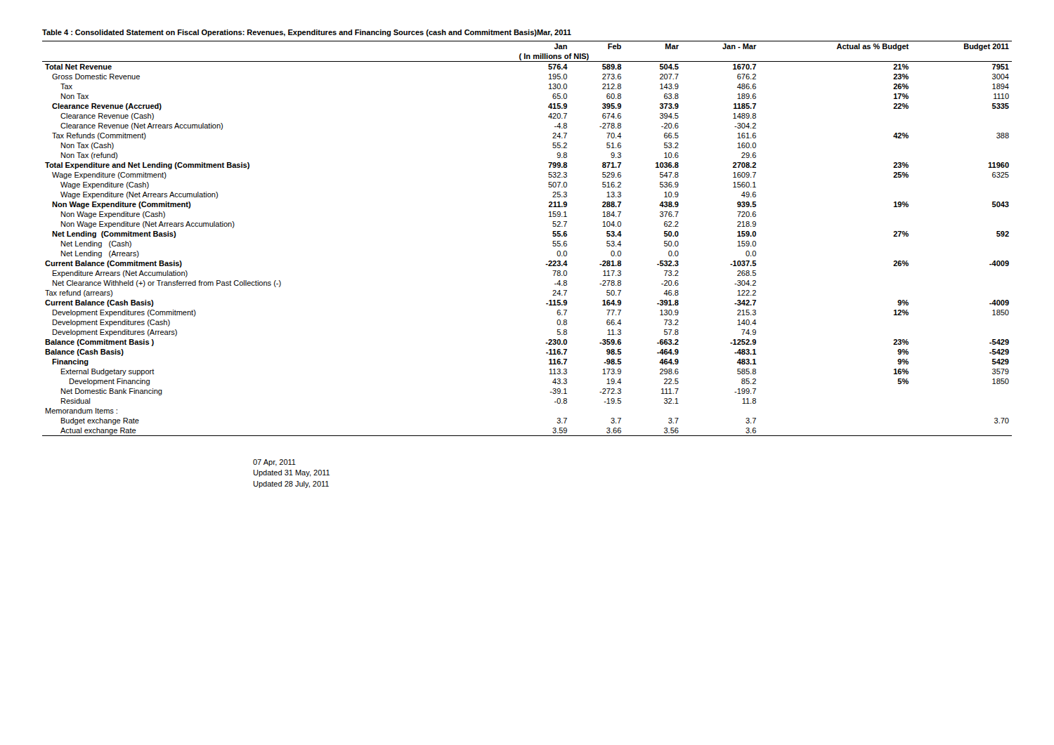Table 4 : Consolidated Statement on Fiscal Operations: Revenues, Expenditures and Financing Sources (cash and Commitment Basis)Mar, 2011
| | Jan | Feb | Mar | Jan - Mar | Actual as % Budget | Budget 2011 |
| --- | --- | --- | --- | --- | --- | --- |
| | ( In millions of NIS) |
| Total Net Revenue | 576.4 | 589.8 | 504.5 | 1670.7 | 21% | 7951 |
| Gross Domestic Revenue | 195.0 | 273.6 | 207.7 | 676.2 | 23% | 3004 |
| Tax | 130.0 | 212.8 | 143.9 | 486.6 | 26% | 1894 |
| Non Tax | 65.0 | 60.8 | 63.8 | 189.6 | 17% | 1110 |
| Clearance Revenue (Accrued) | 415.9 | 395.9 | 373.9 | 1185.7 | 22% | 5335 |
| Clearance Revenue (Cash) | 420.7 | 674.6 | 394.5 | 1489.8 | | |
| Clearance Revenue (Net Arrears Accumulation) | -4.8 | -278.8 | -20.6 | -304.2 | | |
| Tax Refunds (Commitment) | 24.7 | 70.4 | 66.5 | 161.6 | 42% | 388 |
| Non Tax (Cash) | 55.2 | 51.6 | 53.2 | 160.0 | | |
| Non Tax (refund) | 9.8 | 9.3 | 10.6 | 29.6 | | |
| Total Expenditure and Net Lending (Commitment Basis) | 799.8 | 871.7 | 1036.8 | 2708.2 | 23% | 11960 |
| Wage Expenditure (Commitment) | 532.3 | 529.6 | 547.8 | 1609.7 | 25% | 6325 |
| Wage Expenditure (Cash) | 507.0 | 516.2 | 536.9 | 1560.1 | | |
| Wage Expenditure (Net Arrears Accumulation) | 25.3 | 13.3 | 10.9 | 49.6 | | |
| Non Wage Expenditure (Commitment) | 211.9 | 288.7 | 438.9 | 939.5 | 19% | 5043 |
| Non Wage Expenditure (Cash) | 159.1 | 184.7 | 376.7 | 720.6 | | |
| Non Wage Expenditure (Net Arrears Accumulation) | 52.7 | 104.0 | 62.2 | 218.9 | | |
| Net Lending (Commitment Basis) | 55.6 | 53.4 | 50.0 | 159.0 | 27% | 592 |
| Net Lending (Cash) | 55.6 | 53.4 | 50.0 | 159.0 | | |
| Net Lending (Arrears) | 0.0 | 0.0 | 0.0 | 0.0 | | |
| Current Balance (Commitment Basis) | -223.4 | -281.8 | -532.3 | -1037.5 | 26% | -4009 |
| Expenditure Arrears (Net Accumulation) | 78.0 | 117.3 | 73.2 | 268.5 | | |
| Net Clearance Withheld (+) or Transferred from Past Collections (-) | -4.8 | -278.8 | -20.6 | -304.2 | | |
| Tax refund (arrears) | 24.7 | 50.7 | 46.8 | 122.2 | | |
| Current Balance (Cash Basis) | -115.9 | 164.9 | -391.8 | -342.7 | 9% | -4009 |
| Development Expenditures (Commitment) | 6.7 | 77.7 | 130.9 | 215.3 | 12% | 1850 |
| Development Expenditures (Cash) | 0.8 | 66.4 | 73.2 | 140.4 | | |
| Development Expenditures (Arrears) | 5.8 | 11.3 | 57.8 | 74.9 | | |
| Balance (Commitment Basis ) | -230.0 | -359.6 | -663.2 | -1252.9 | 23% | -5429 |
| Balance (Cash Basis) | -116.7 | 98.5 | -464.9 | -483.1 | 9% | -5429 |
| Financing | 116.7 | -98.5 | 464.9 | 483.1 | 9% | 5429 |
| External Budgetary support | 113.3 | 173.9 | 298.6 | 585.8 | 16% | 3579 |
| Development Financing | 43.3 | 19.4 | 22.5 | 85.2 | 5% | 1850 |
| Net Domestic Bank Financing | -39.1 | -272.3 | 111.7 | -199.7 | | |
| Residual | -0.8 | -19.5 | 32.1 | 11.8 | | |
| Memorandum Items : | | | | | | |
| Budget exchange Rate | 3.7 | 3.7 | 3.7 | 3.7 | | 3.70 |
| Actual exchange Rate | 3.59 | 3.66 | 3.56 | 3.6 | | |
07 Apr, 2011
Updated 31 May, 2011
Updated 28 July, 2011